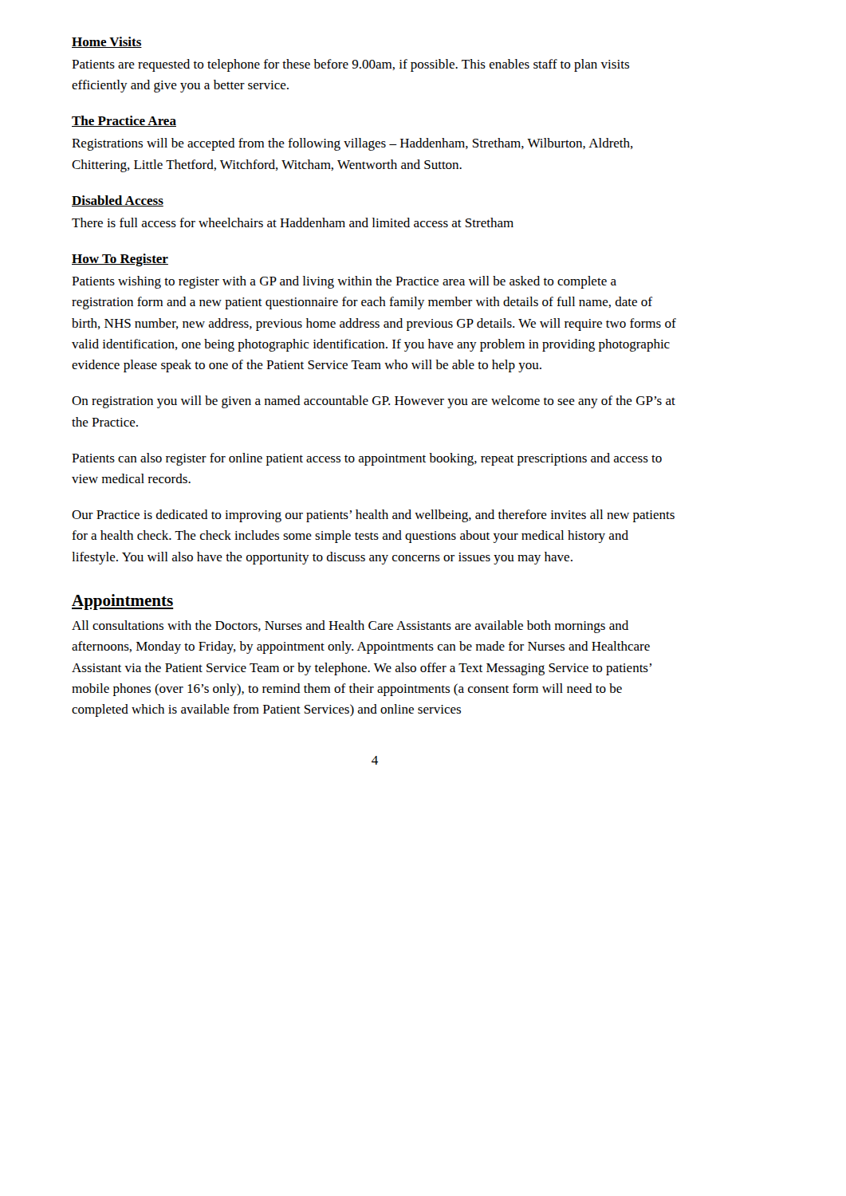Home Visits
Patients are requested to telephone for these before 9.00am, if possible. This enables staff to plan visits efficiently and give you a better service.
The Practice Area
Registrations will be accepted from the following villages – Haddenham, Stretham, Wilburton, Aldreth, Chittering, Little Thetford, Witchford, Witcham, Wentworth and Sutton.
Disabled Access
There is full access for wheelchairs at Haddenham and limited access at Stretham
How To Register
Patients wishing to register with a GP and living within the Practice area will be asked to complete a registration form and a new patient questionnaire for each family member with details of full name, date of birth, NHS number, new address, previous home address and previous GP details. We will require two forms of valid identification, one being photographic identification. If you have any problem in providing photographic evidence please speak to one of the Patient Service Team who will be able to help you.
On registration you will be given a named accountable GP. However you are welcome to see any of the GP’s at the Practice.
Patients can also register for online patient access to appointment booking, repeat prescriptions and access to view medical records.
Our Practice is dedicated to improving our patients’ health and wellbeing, and therefore invites all new patients for a health check. The check includes some simple tests and questions about your medical history and lifestyle. You will also have the opportunity to discuss any concerns or issues you may have.
Appointments
All consultations with the Doctors, Nurses and Health Care Assistants are available both mornings and afternoons, Monday to Friday, by appointment only. Appointments can be made for Nurses and Healthcare Assistant via the Patient Service Team or by telephone. We also offer a Text Messaging Service to patients’ mobile phones (over 16’s only), to remind them of their appointments (a consent form will need to be completed which is available from Patient Services) and online services
4